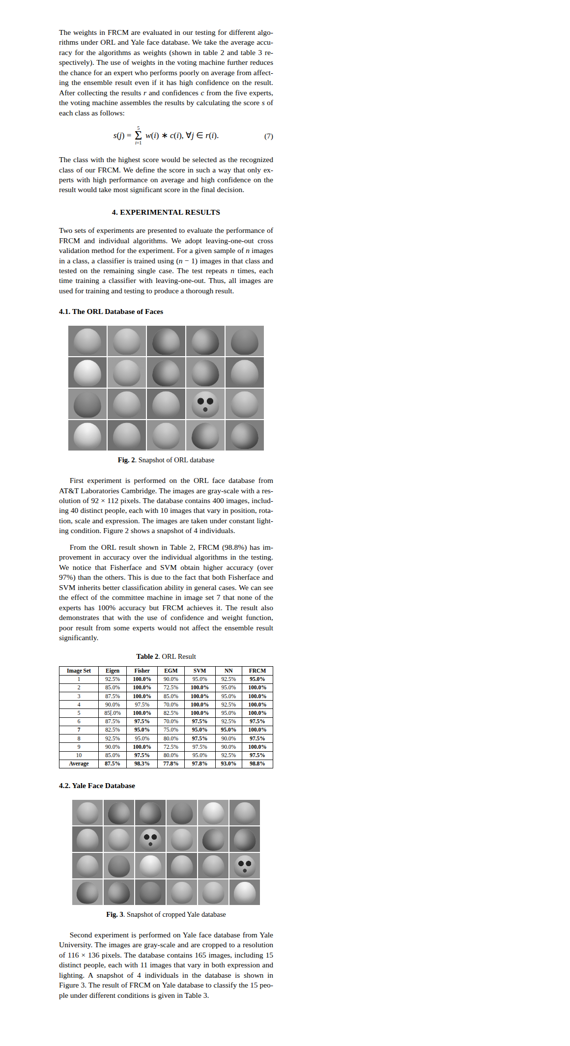The weights in FRCM are evaluated in our testing for different algorithms under ORL and Yale face database. We take the average accuracy for the algorithms as weights (shown in table 2 and table 3 respectively). The use of weights in the voting machine further reduces the chance for an expert who performs poorly on average from affecting the ensemble result even if it has high confidence on the result. After collecting the results r and confidences c from the five experts, the voting machine assembles the results by calculating the score s of each class as follows:
s(j) = 5 Σ i=1 w(i) ∗ c(i), ∀j ∈ r(i). (7)
The class with the highest score would be selected as the recognized class of our FRCM. We define the score in such a way that only experts with high performance on average and high confidence on the result would take most significant score in the final decision.
4. EXPERIMENTAL RESULTS
Two sets of experiments are presented to evaluate the performance of FRCM and individual algorithms. We adopt leaving-one-out cross validation method for the experiment. For a given sample of n images in a class, a classifier is trained using (n − 1) images in that class and tested on the remaining single case. The test repeats n times, each time training a classifier with leaving-one-out. Thus, all images are used for training and testing to produce a thorough result.
4.1. The ORL Database of Faces
Fig. 2. Snapshot of ORL database
First experiment is performed on the ORL face database from AT&T Laboratories Cambridge. The images are gray-scale with a resolution of 92 × 112 pixels. The database contains 400 images, including 40 distinct people, each with 10 images that vary in position, rotation, scale and expression. The images are taken under constant lighting condition. Figure 2 shows a snapshot of 4 individuals.
From the ORL result shown in Table 2, FRCM (98.8%) has improvement in accuracy over the individual algorithms in the testing. We notice that Fisherface and SVM obtain higher accuracy (over 97%) than the others. This is due to the fact that both Fisherface and SVM inherits better classification ability in general cases. We can see the effect of the committee machine in image set 7 that none of the experts has 100% accuracy but FRCM achieves it. The result also demonstrates that with the use of confidence and weight function, poor result from some experts would not affect the ensemble result significantly.
Table 2. ORL Result
| Image Set | Eigen | Fisher | EGM | SVM | NN | FRCM |
| --- | --- | --- | --- | --- | --- | --- |
| 1 | 92.5% | 100.0% | 90.0% | 95.0% | 92.5% | 95.0% |
| 2 | 85.0% | 100.0% | 72.5% | 100.0% | 95.0% | 100.0% |
| 3 | 87.5% | 100.0% | 85.0% | 100.0% | 95.0% | 100.0% |
| 4 | 90.0% | 97.5% | 70.0% | 100.0% | 92.5% | 100.0% |
| 5 | 85[.0% | 100.0% | 82.5% | 100.0% | 95.0% | 100.0% |
| 6 | 87.5% | 97.5% | 70.0% | 97.5% | 92.5% | 97.5% |
| 7 | 82.5% | 95.0% | 75.0% | 95.0% | 95.0% | 100.0% |
| 8 | 92.5% | 95.0% | 80.0% | 97.5% | 90.0% | 97.5% |
| 9 | 90.0% | 100.0% | 72.5% | 97.5% | 90.0% | 100.0% |
| 10 | 85.0% | 97.5% | 80.0% | 95.0% | 92.5% | 97.5% |
| Average | 87.5% | 98.3% | 77.8% | 97.8% | 93.0% | 98.8% |
4.2. Yale Face Database
Fig. 3. Snapshot of cropped Yale database
Second experiment is performed on Yale face database from Yale University. The images are gray-scale and are cropped to a resolution of 116 × 136 pixels. The database contains 165 images, including 15 distinct people, each with 11 images that vary in both expression and lighting. A snapshot of 4 individuals in the database is shown in Figure 3. The result of FRCM on Yale database to classify the 15 people under different conditions is given in Table 3.